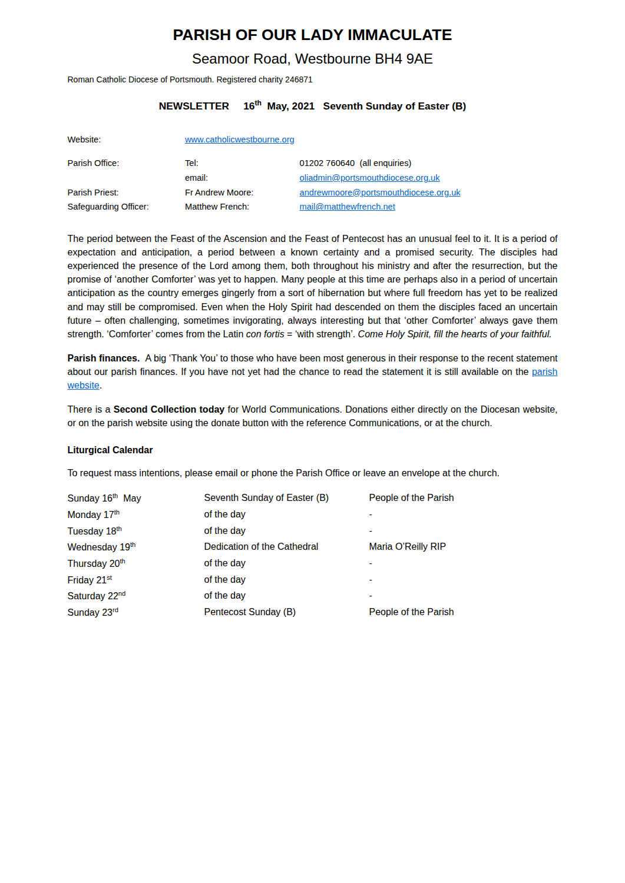PARISH OF OUR LADY IMMACULATE
Seamoor Road, Westbourne BH4 9AE
Roman Catholic Diocese of Portsmouth. Registered charity 246871
NEWSLETTER 16th May, 2021 Seventh Sunday of Easter (B)
| Website: | www.catholicwestbourne.org | |
| Parish Office: | Tel: | 01202 760640 (all enquiries) |
| | email: | oliadmin@portsmouthdiocese.org.uk |
| Parish Priest: | Fr Andrew Moore: | andrewmoore@portsmouthdiocese.org.uk |
| Safeguarding Officer: | Matthew French: | mail@matthewfrench.net |
The period between the Feast of the Ascension and the Feast of Pentecost has an unusual feel to it. It is a period of expectation and anticipation, a period between a known certainty and a promised security. The disciples had experienced the presence of the Lord among them, both throughout his ministry and after the resurrection, but the promise of ‘another Comforter’ was yet to happen. Many people at this time are perhaps also in a period of uncertain anticipation as the country emerges gingerly from a sort of hibernation but where full freedom has yet to be realized and may still be compromised. Even when the Holy Spirit had descended on them the disciples faced an uncertain future – often challenging, sometimes invigorating, always interesting but that ‘other Comforter’ always gave them strength. ‘Comforter’ comes from the Latin con fortis = ‘with strength’. Come Holy Spirit, fill the hearts of your faithful.
Parish finances. A big ‘Thank You’ to those who have been most generous in their response to the recent statement about our parish finances. If you have not yet had the chance to read the statement it is still available on the parish website.
There is a Second Collection today for World Communications. Donations either directly on the Diocesan website, or on the parish website using the donate button with the reference Communications, or at the church.
Liturgical Calendar
To request mass intentions, please email or phone the Parish Office or leave an envelope at the church.
| Sunday 16 th May | Seventh Sunday of Easter (B) | People of the Parish |
| Monday 17 th | of the day | - |
| Tuesday 18 th | of the day | - |
| Wednesday 19 th | Dedication of the Cathedral | Maria O’Reilly RIP |
| Thursday 20 th | of the day | - |
| Friday 21 st | of the day | - |
| Saturday 22 nd | of the day | - |
| Sunday 23 rd | Pentecost Sunday (B) | People of the Parish |